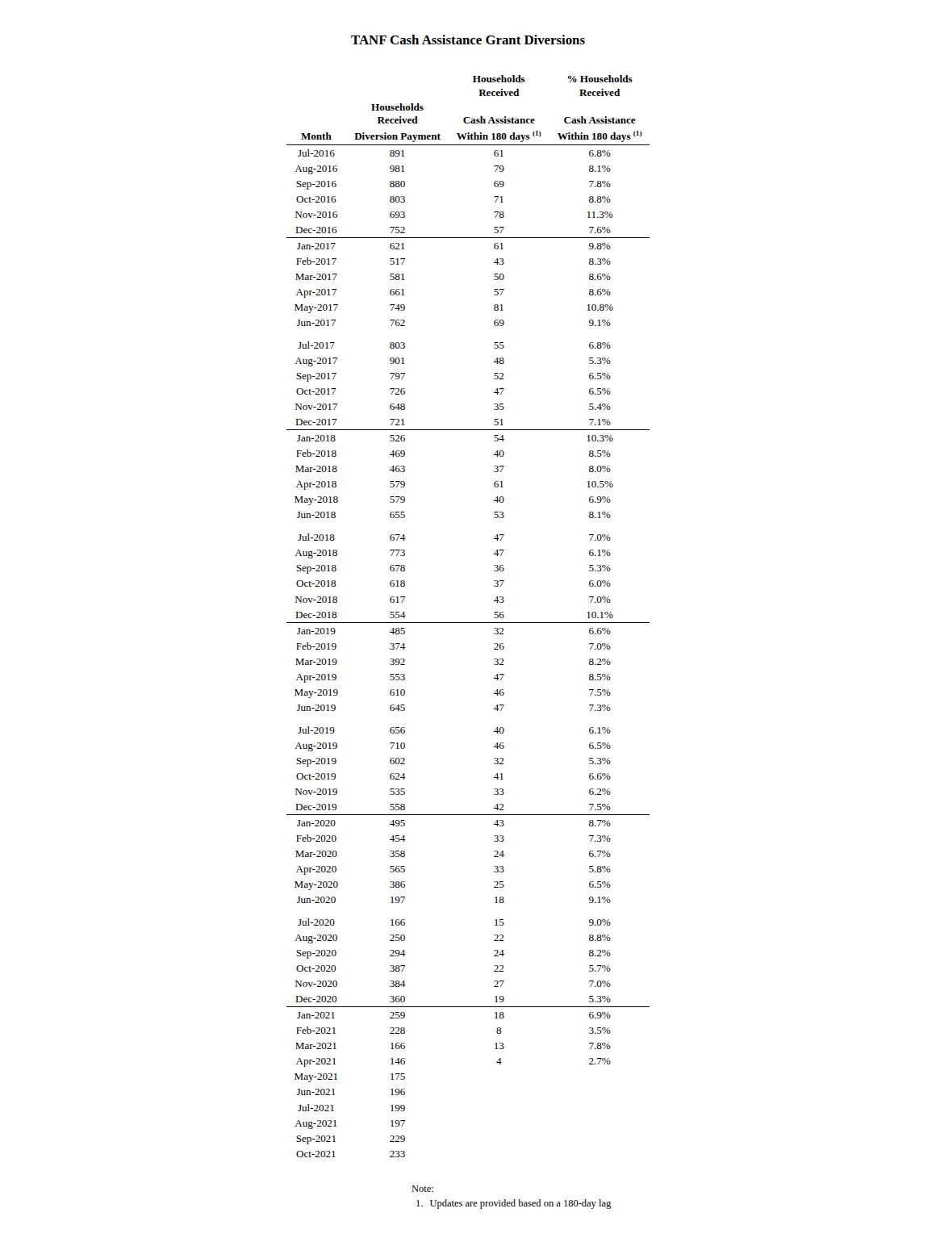TANF Cash Assistance Grant Diversions
| | | Households Received | % Households Received |
| --- | --- | --- | --- |
| | Households Received | Cash Assistance | Cash Assistance |
| Month | Diversion Payment | Within 180 days (1) | Within 180 days (1) |
| Jul-2016 | 891 | 61 | 6.8% |
| Aug-2016 | 981 | 79 | 8.1% |
| Sep-2016 | 880 | 69 | 7.8% |
| Oct-2016 | 803 | 71 | 8.8% |
| Nov-2016 | 693 | 78 | 11.3% |
| Dec-2016 | 752 | 57 | 7.6% |
| Jan-2017 | 621 | 61 | 9.8% |
| Feb-2017 | 517 | 43 | 8.3% |
| Mar-2017 | 581 | 50 | 8.6% |
| Apr-2017 | 661 | 57 | 8.6% |
| May-2017 | 749 | 81 | 10.8% |
| Jun-2017 | 762 | 69 | 9.1% |
| Jul-2017 | 803 | 55 | 6.8% |
| Aug-2017 | 901 | 48 | 5.3% |
| Sep-2017 | 797 | 52 | 6.5% |
| Oct-2017 | 726 | 47 | 6.5% |
| Nov-2017 | 648 | 35 | 5.4% |
| Dec-2017 | 721 | 51 | 7.1% |
| Jan-2018 | 526 | 54 | 10.3% |
| Feb-2018 | 469 | 40 | 8.5% |
| Mar-2018 | 463 | 37 | 8.0% |
| Apr-2018 | 579 | 61 | 10.5% |
| May-2018 | 579 | 40 | 6.9% |
| Jun-2018 | 655 | 53 | 8.1% |
| Jul-2018 | 674 | 47 | 7.0% |
| Aug-2018 | 773 | 47 | 6.1% |
| Sep-2018 | 678 | 36 | 5.3% |
| Oct-2018 | 618 | 37 | 6.0% |
| Nov-2018 | 617 | 43 | 7.0% |
| Dec-2018 | 554 | 56 | 10.1% |
| Jan-2019 | 485 | 32 | 6.6% |
| Feb-2019 | 374 | 26 | 7.0% |
| Mar-2019 | 392 | 32 | 8.2% |
| Apr-2019 | 553 | 47 | 8.5% |
| May-2019 | 610 | 46 | 7.5% |
| Jun-2019 | 645 | 47 | 7.3% |
| Jul-2019 | 656 | 40 | 6.1% |
| Aug-2019 | 710 | 46 | 6.5% |
| Sep-2019 | 602 | 32 | 5.3% |
| Oct-2019 | 624 | 41 | 6.6% |
| Nov-2019 | 535 | 33 | 6.2% |
| Dec-2019 | 558 | 42 | 7.5% |
| Jan-2020 | 495 | 43 | 8.7% |
| Feb-2020 | 454 | 33 | 7.3% |
| Mar-2020 | 358 | 24 | 6.7% |
| Apr-2020 | 565 | 33 | 5.8% |
| May-2020 | 386 | 25 | 6.5% |
| Jun-2020 | 197 | 18 | 9.1% |
| Jul-2020 | 166 | 15 | 9.0% |
| Aug-2020 | 250 | 22 | 8.8% |
| Sep-2020 | 294 | 24 | 8.2% |
| Oct-2020 | 387 | 22 | 5.7% |
| Nov-2020 | 384 | 27 | 7.0% |
| Dec-2020 | 360 | 19 | 5.3% |
| Jan-2021 | 259 | 18 | 6.9% |
| Feb-2021 | 228 | 8 | 3.5% |
| Mar-2021 | 166 | 13 | 7.8% |
| Apr-2021 | 146 | 4 | 2.7% |
| May-2021 | 175 | | |
| Jun-2021 | 196 | | |
| Jul-2021 | 199 | | |
| Aug-2021 | 197 | | |
| Sep-2021 | 229 | | |
| Oct-2021 | 233 | | |
Note:
Updates are provided based on a 180-day lag